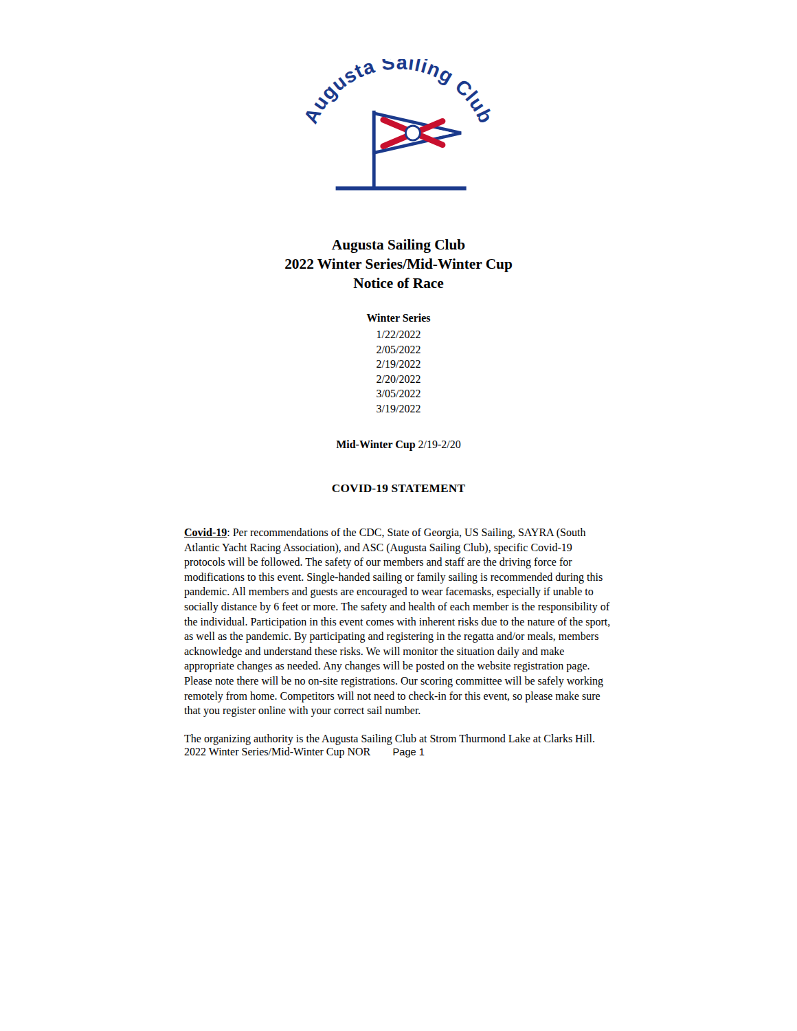Augusta Sailing Club
Augusta Sailing Club
2022 Winter Series/Mid-Winter Cup
Notice of Race
Winter Series
1/22/2022
2/05/2022
2/19/2022
2/20/2022
3/05/2022
3/19/2022
Mid-Winter Cup 2/19-2/20
COVID-19 STATEMENT
Covid-19: Per recommendations of the CDC, State of Georgia, US Sailing, SAYRA (South Atlantic Yacht Racing Association), and ASC (Augusta Sailing Club), specific Covid-19 protocols will be followed. The safety of our members and staff are the driving force for modifications to this event. Single-handed sailing or family sailing is recommended during this pandemic. All members and guests are encouraged to wear facemasks, especially if unable to socially distance by 6 feet or more. The safety and health of each member is the responsibility of the individual. Participation in this event comes with inherent risks due to the nature of the sport, as well as the pandemic. By participating and registering in the regatta and/or meals, members acknowledge and understand these risks. We will monitor the situation daily and make appropriate changes as needed. Any changes will be posted on the website registration page. Please note there will be no on-site registrations. Our scoring committee will be safely working remotely from home. Competitors will not need to check-in for this event, so please make sure that you register online with your correct sail number.
The organizing authority is the Augusta Sailing Club at Strom Thurmond Lake at Clarks Hill.
2022 Winter Series/Mid-Winter Cup NORPage 1